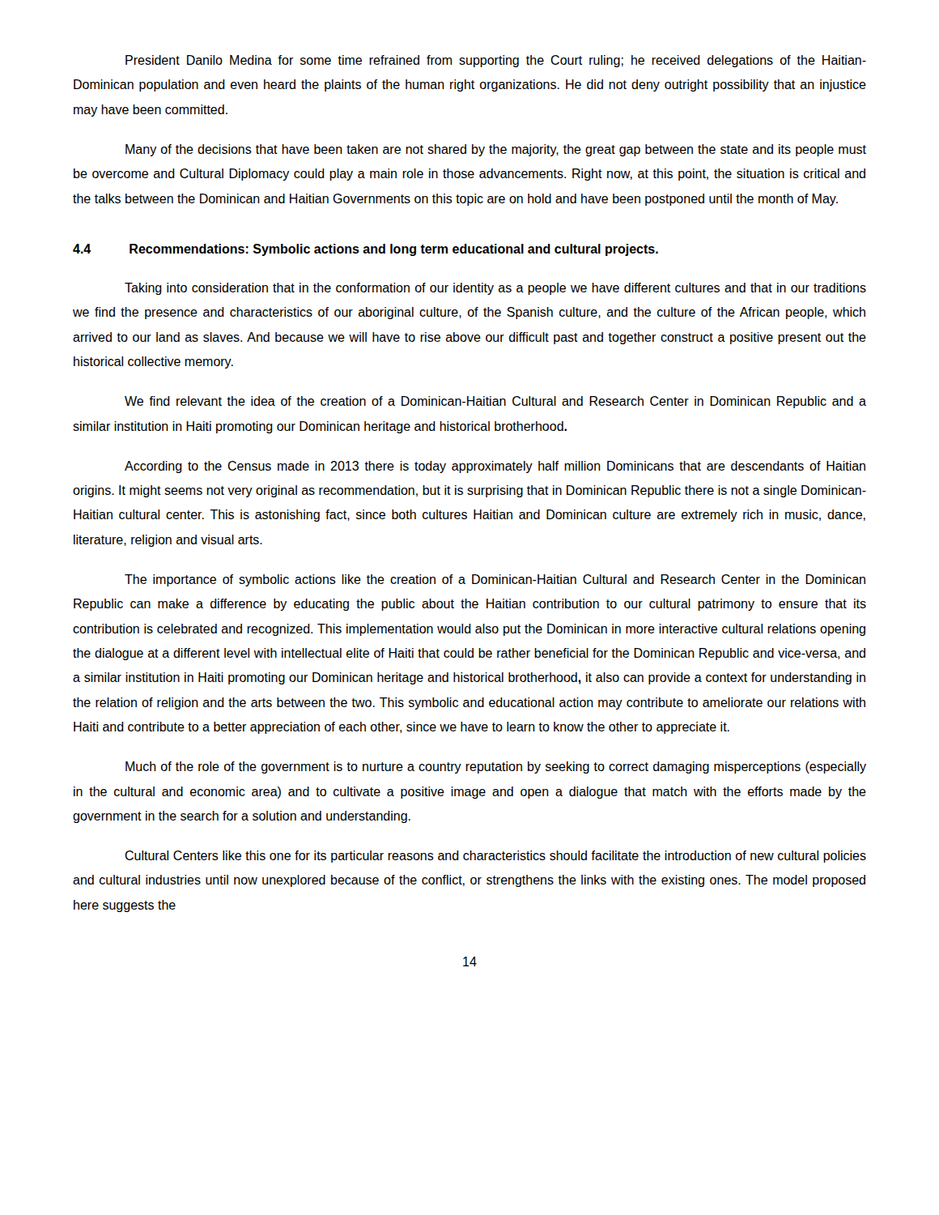President Danilo Medina for some time refrained from supporting the Court ruling; he received delegations of the Haitian-Dominican population and even heard the plaints of the human right organizations. He did not deny outright possibility that an injustice may have been committed.
Many of the decisions that have been taken are not shared by the majority, the great gap between the state and its people must be overcome and Cultural Diplomacy could play a main role in those advancements. Right now, at this point, the situation is critical and the talks between the Dominican and Haitian Governments on this topic are on hold and have been postponed until the month of May.
4.4 Recommendations: Symbolic actions and long term educational and cultural projects.
Taking into consideration that in the conformation of our identity as a people we have different cultures and that in our traditions we find the presence and characteristics of our aboriginal culture, of the Spanish culture, and the culture of the African people, which arrived to our land as slaves. And because we will have to rise above our difficult past and together construct a positive present out the historical collective memory.
We find relevant the idea of the creation of a Dominican-Haitian Cultural and Research Center in Dominican Republic and a similar institution in Haiti promoting our Dominican heritage and historical brotherhood.
According to the Census made in 2013 there is today approximately half million Dominicans that are descendants of Haitian origins. It might seems not very original as recommendation, but it is surprising that in Dominican Republic there is not a single Dominican-Haitian cultural center. This is astonishing fact, since both cultures Haitian and Dominican culture are extremely rich in music, dance, literature, religion and visual arts.
The importance of symbolic actions like the creation of a Dominican-Haitian Cultural and Research Center in the Dominican Republic can make a difference by educating the public about the Haitian contribution to our cultural patrimony to ensure that its contribution is celebrated and recognized. This implementation would also put the Dominican in more interactive cultural relations opening the dialogue at a different level with intellectual elite of Haiti that could be rather beneficial for the Dominican Republic and vice-versa, and a similar institution in Haiti promoting our Dominican heritage and historical brotherhood, it also can provide a context for understanding in the relation of religion and the arts between the two. This symbolic and educational action may contribute to ameliorate our relations with Haiti and contribute to a better appreciation of each other, since we have to learn to know the other to appreciate it.
Much of the role of the government is to nurture a country reputation by seeking to correct damaging misperceptions (especially in the cultural and economic area) and to cultivate a positive image and open a dialogue that match with the efforts made by the government in the search for a solution and understanding.
Cultural Centers like this one for its particular reasons and characteristics should facilitate the introduction of new cultural policies and cultural industries until now unexplored because of the conflict, or strengthens the links with the existing ones. The model proposed here suggests the
14